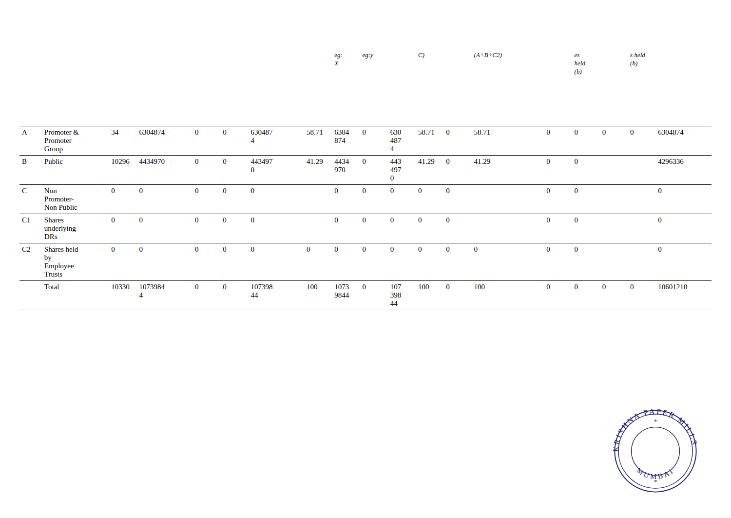| | | | | | | | | eg: X | eg:y | | C) | | (A+B+C2) | | es held (b) | | s held (b) | |
| --- | --- | --- | --- | --- | --- | --- | --- | --- | --- | --- | --- | --- | --- | --- | --- | --- | --- | --- |
| A | Promoter & Promoter Group | 34 | 6304874 | 0 | 0 | 630487 4 | 58.71 | 6304 874 | 0 | 630 487 4 | 58.71 | 0 | 58.71 | 0 | 0 | 0 | 0 | 6304874 |
| B | Public | 10296 | 4434970 | 0 | 0 | 443497 0 | 41.29 | 4434 970 | 0 | 443 497 0 | 41.29 | 0 | 41.29 | 0 | 0 | | | 4296336 |
| C | Non Promoter- Non Public | 0 | 0 | 0 | 0 | 0 | | 0 | 0 | 0 | 0 | 0 | | 0 | 0 | | | 0 |
| C1 | Shares underlying DRs | 0 | 0 | 0 | 0 | 0 | | 0 | 0 | 0 | 0 | 0 | | 0 | 0 | | | 0 |
| C2 | Shares held by Employee Trusts | 0 | 0 | 0 | 0 | 0 | 0 | 0 | 0 | 0 | 0 | 0 | 0 | 0 | 0 | | | 0 |
| | Total | 10330 | 1073984 4 | 0 | 0 | 107398 44 | 100 | 1073 9844 | 0 | 107 398 44 | 100 | 0 | 100 | 0 | 0 | 0 | 0 | 10601210 |
BALKRISHNA PAPER MILLS LTD. MUMBAI * *